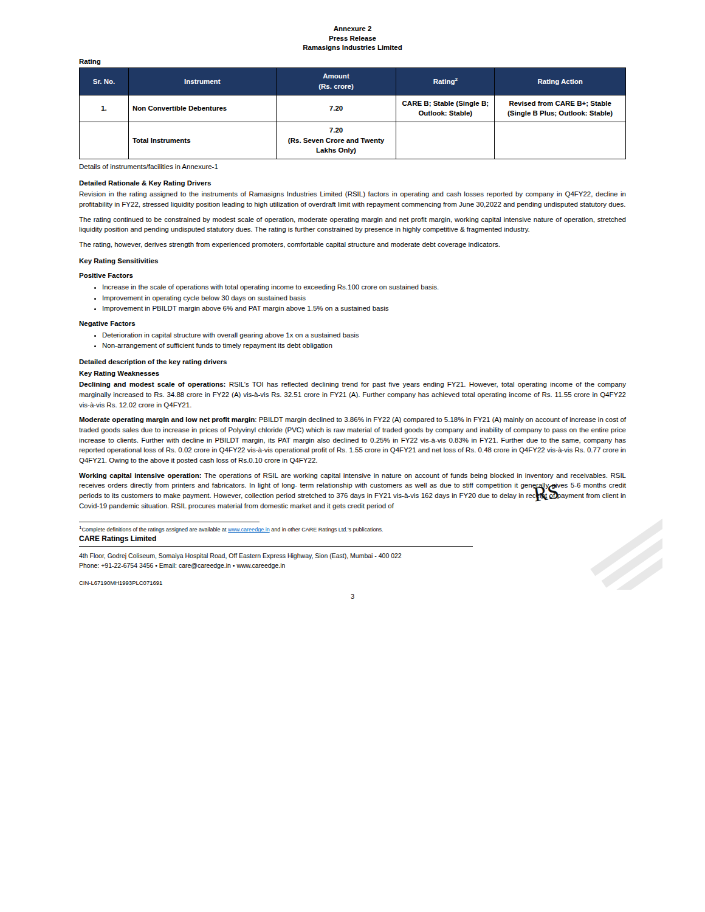Annexure 2
Press Release
Ramasigns Industries Limited
Rating
| Sr. No. | Instrument | Amount (Rs. crore) | Rating 2 | Rating Action |
| --- | --- | --- | --- | --- |
| 1. | Non Convertible Debentures | 7.20 | CARE B; Stable (Single B; Outlook: Stable) | Revised from CARE B+; Stable (Single B Plus; Outlook: Stable) |
| | Total Instruments | 7.20 (Rs. Seven Crore and Twenty Lakhs Only) | | |
Details of instruments/facilities in Annexure-1
Detailed Rationale & Key Rating Drivers
Revision in the rating assigned to the instruments of Ramasigns Industries Limited (RSIL) factors in operating and cash losses reported by company in Q4FY22, decline in profitability in FY22, stressed liquidity position leading to high utilization of overdraft limit with repayment commencing from June 30,2022 and pending undisputed statutory dues.
The rating continued to be constrained by modest scale of operation, moderate operating margin and net profit margin, working capital intensive nature of operation, stretched liquidity position and pending undisputed statutory dues. The rating is further constrained by presence in highly competitive & fragmented industry.
The rating, however, derives strength from experienced promoters, comfortable capital structure and moderate debt coverage indicators.
Key Rating Sensitivities
Positive Factors
Increase in the scale of operations with total operating income to exceeding Rs.100 crore on sustained basis.
Improvement in operating cycle below 30 days on sustained basis
Improvement in PBILDT margin above 6% and PAT margin above 1.5% on a sustained basis
Negative Factors
Deterioration in capital structure with overall gearing above 1x on a sustained basis
Non-arrangement of sufficient funds to timely repayment its debt obligation
Detailed description of the key rating drivers
Key Rating Weaknesses
Declining and modest scale of operations: RSIL’s TOI has reflected declining trend for past five years ending FY21. However, total operating income of the company marginally increased to Rs. 34.88 crore in FY22 (A) vis-à-vis Rs. 32.51 crore in FY21 (A). Further company has achieved total operating income of Rs. 11.55 crore in Q4FY22 vis-à-vis Rs. 12.02 crore in Q4FY21.
Moderate operating margin and low net profit margin: PBILDT margin declined to 3.86% in FY22 (A) compared to 5.18% in FY21 (A) mainly on account of increase in cost of traded goods sales due to increase in prices of Polyvinyl chloride (PVC) which is raw material of traded goods by company and inability of company to pass on the entire price increase to clients. Further with decline in PBILDT margin, its PAT margin also declined to 0.25% in FY22 vis-à-vis 0.83% in FY21. Further due to the same, company has reported operational loss of Rs. 0.02 crore in Q4FY22 vis-à-vis operational profit of Rs. 1.55 crore in Q4FY21 and net loss of Rs. 0.48 crore in Q4FY22 vis-à-vis Rs. 0.77 crore in Q4FY21. Owing to the above it posted cash loss of Rs.0.10 crore in Q4FY22.
Working capital intensive operation: The operations of RSIL are working capital intensive in nature on account of funds being blocked in inventory and receivables. RSIL receives orders directly from printers and fabricators. In light of long- term relationship with customers as well as due to stiff competition it generally gives 5-6 months credit periods to its customers to make payment. However, collection period stretched to 376 days in FY21 vis-à-vis 162 days in FY20 due to delay in receipt of payment from client in Covid-19 pandemic situation. RSIL procures material from domestic market and it gets credit period of
RS
1Complete definitions of the ratings assigned are available at www.careedge.in and in other CARE Ratings Ltd.’s publications.
CARE Ratings Limited
4th Floor, Godrej Coliseum, Somaiya Hospital Road, Off Eastern Express Highway, Sion (East), Mumbai - 400 022
Phone: +91-22-6754 3456 • Email: care@careedge.in • www.careedge.in
CIN-L67190MH1993PLC071691
3